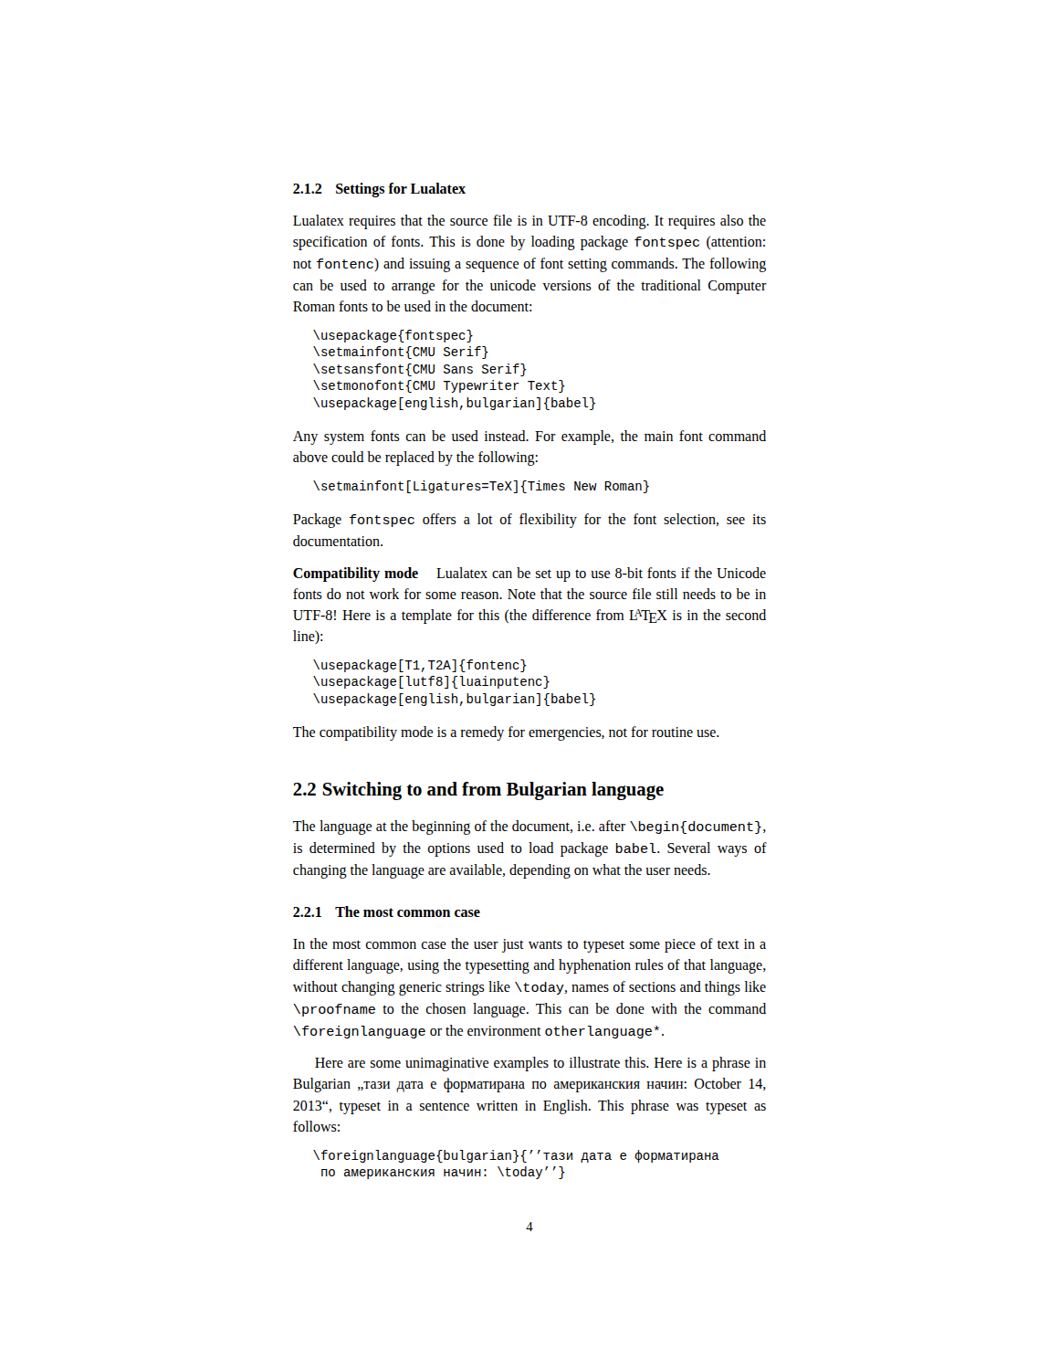2.1.2 Settings for Lualatex
Lualatex requires that the source file is in UTF-8 encoding. It requires also the specification of fonts. This is done by loading package fontspec (attention: not fontenc) and issuing a sequence of font setting commands. The following can be used to arrange for the unicode versions of the traditional Computer Roman fonts to be used in the document:
\usepackage{fontspec}
\setmainfont{CMU Serif}
\setsansfont{CMU Sans Serif}
\setmonofont{CMU Typewriter Text}
\usepackage[english,bulgarian]{babel}
Any system fonts can be used instead. For example, the main font command above could be replaced by the following:
\setmainfont[Ligatures=TeX]{Times New Roman}
Package fontspec offers a lot of flexibility for the font selection, see its documentation.
Compatibility mode Lualatex can be set up to use 8-bit fonts if the Unicode fonts do not work for some reason. Note that the source file still needs to be in UTF-8! Here is a template for this (the difference from LATEX is in the second line):
\usepackage[T1,T2A]{fontenc}
\usepackage[lutf8]{luainputenc}
\usepackage[english,bulgarian]{babel}
The compatibility mode is a remedy for emergencies, not for routine use.
2.2 Switching to and from Bulgarian language
The language at the beginning of the document, i.e. after \begin{document}, is determined by the options used to load package babel. Several ways of changing the language are available, depending on what the user needs.
2.2.1 The most common case
In the most common case the user just wants to typeset some piece of text in a different language, using the typesetting and hyphenation rules of that language, without changing generic strings like \today, names of sections and things like \proofname to the chosen language. This can be done with the command \foreignlanguage or the environment otherlanguage*.
Here are some unimaginative examples to illustrate this. Here is a phrase in Bulgarian „тази дата е форматирана по американския начин: October 14, 2013“, typeset in a sentence written in English. This phrase was typeset as follows:
\foreignlanguage{bulgarian}{’’тази дата е форматирана
 по американския начин: \today’’}
4